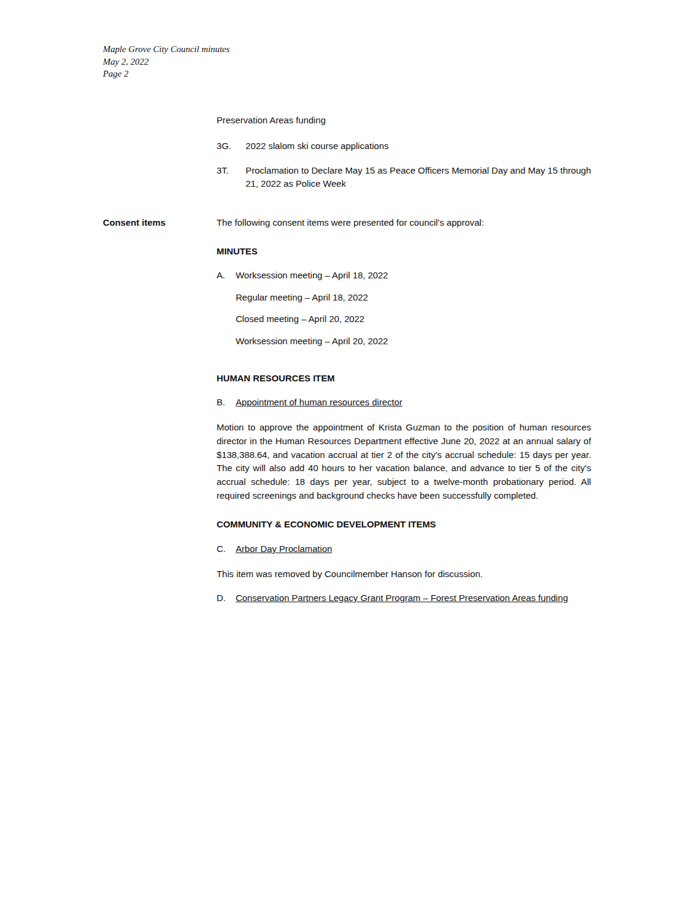Maple Grove City Council minutes
May 2, 2022
Page 2
Preservation Areas funding
3G. 2022 slalom ski course applications
3T. Proclamation to Declare May 15 as Peace Officers Memorial Day and May 15 through 21, 2022 as Police Week
Consent items
The following consent items were presented for council's approval:
MINUTES
A.
Worksession meeting – April 18, 2022
Regular meeting – April 18, 2022
Closed meeting – April 20, 2022
Worksession meeting – April 20, 2022
HUMAN RESOURCES ITEM
B. Appointment of human resources director
Motion to approve the appointment of Krista Guzman to the position of human resources director in the Human Resources Department effective June 20, 2022 at an annual salary of $138,388.64, and vacation accrual at tier 2 of the city's accrual schedule: 15 days per year. The city will also add 40 hours to her vacation balance, and advance to tier 5 of the city's accrual schedule: 18 days per year, subject to a twelve-month probationary period. All required screenings and background checks have been successfully completed.
COMMUNITY & ECONOMIC DEVELOPMENT ITEMS
C. Arbor Day Proclamation
This item was removed by Councilmember Hanson for discussion.
D. Conservation Partners Legacy Grant Program – Forest Preservation Areas funding